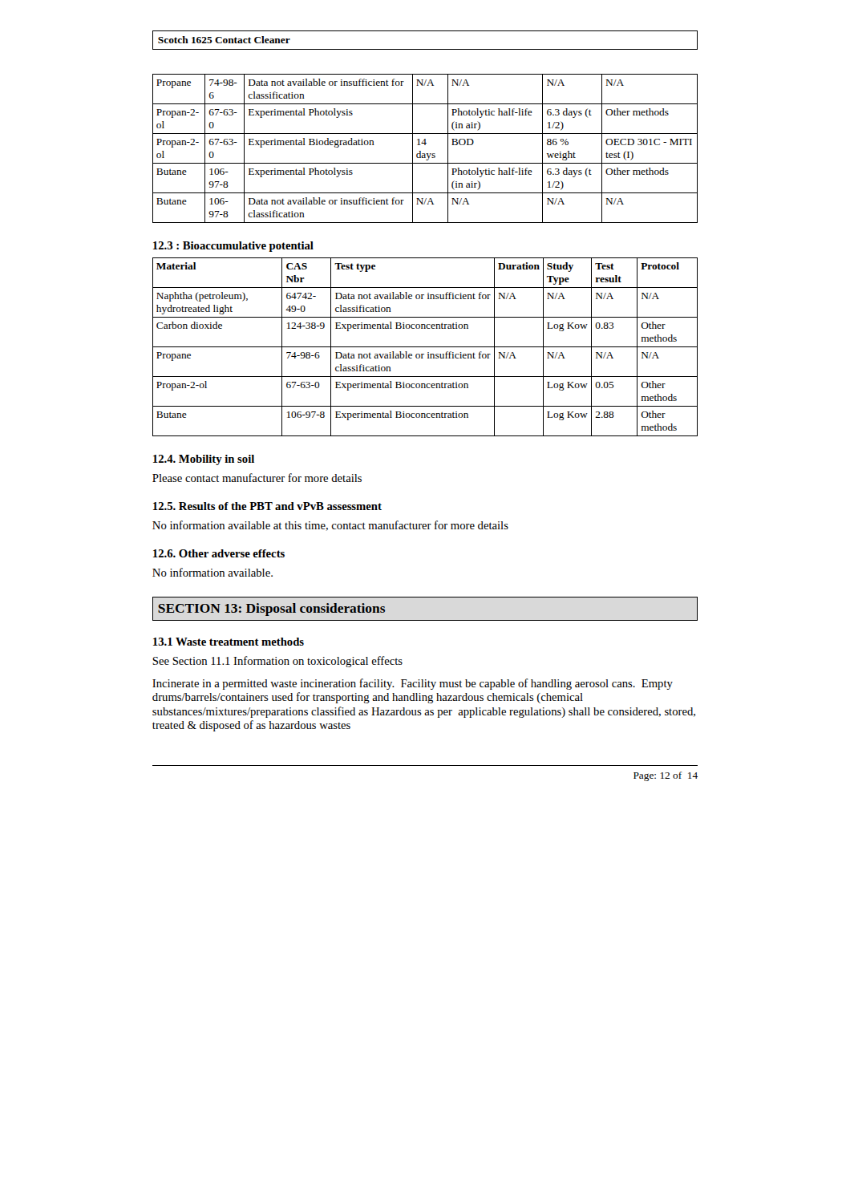Scotch 1625 Contact Cleaner
| Propane | 74-98-6 | Data not available or insufficient for classification | N/A | N/A | N/A | N/A |
| Propan-2-ol | 67-63-0 | Experimental Photolysis | | Photolytic half-life (in air) | 6.3 days (t 1/2) | Other methods |
| Propan-2-ol | 67-63-0 | Experimental Biodegradation | 14 days | BOD | 86 % weight | OECD 301C - MITI test (I) |
| Butane | 106-97-8 | Experimental Photolysis | | Photolytic half-life (in air) | 6.3 days (t 1/2) | Other methods |
| Butane | 106-97-8 | Data not available or insufficient for classification | N/A | N/A | N/A | N/A |
12.3 : Bioaccumulative potential
| Material | CAS Nbr | Test type | Duration | Study Type | Test result | Protocol |
| --- | --- | --- | --- | --- | --- | --- |
| Naphtha (petroleum), hydrotreated light | 64742-49-0 | Data not available or insufficient for classification | N/A | N/A | N/A | N/A |
| Carbon dioxide | 124-38-9 | Experimental Bioconcentration | | Log Kow | 0.83 | Other methods |
| Propane | 74-98-6 | Data not available or insufficient for classification | N/A | N/A | N/A | N/A |
| Propan-2-ol | 67-63-0 | Experimental Bioconcentration | | Log Kow | 0.05 | Other methods |
| Butane | 106-97-8 | Experimental Bioconcentration | | Log Kow | 2.88 | Other methods |
12.4. Mobility in soil
Please contact manufacturer for more details
12.5. Results of the PBT and vPvB assessment
No information available at this time, contact manufacturer for more details
12.6. Other adverse effects
No information available.
SECTION 13: Disposal considerations
13.1 Waste treatment methods
See Section 11.1 Information on toxicological effects
Incinerate in a permitted waste incineration facility. Facility must be capable of handling aerosol cans. Empty drums/barrels/containers used for transporting and handling hazardous chemicals (chemical substances/mixtures/preparations classified as Hazardous as per applicable regulations) shall be considered, stored, treated & disposed of as hazardous wastes
Page: 12 of 14